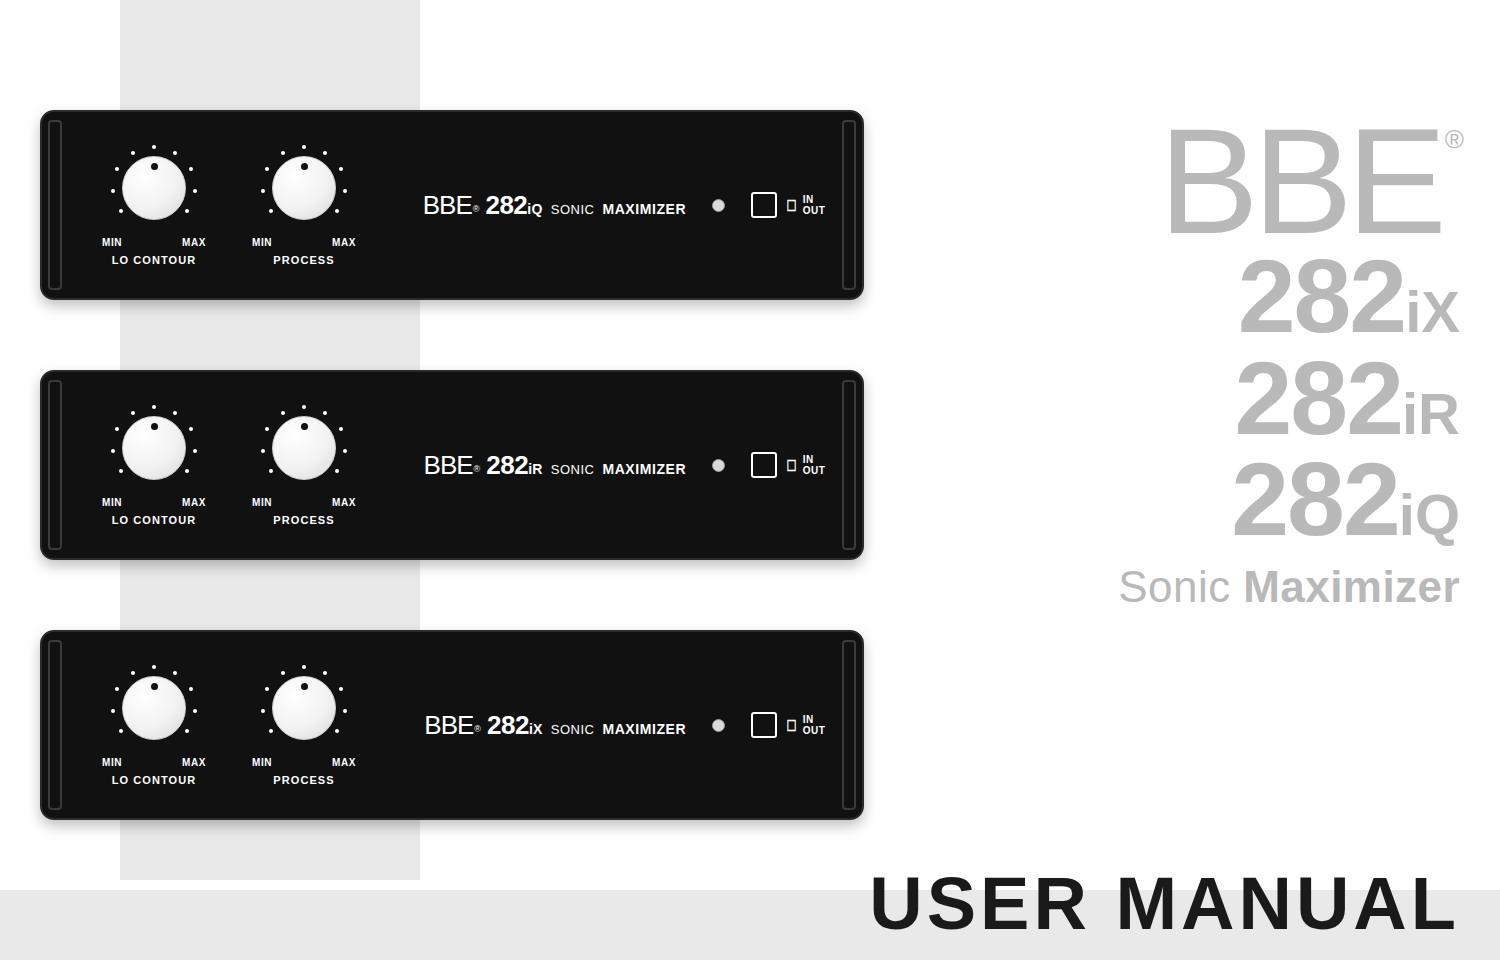MIN MAX
LO CONTOUR
MIN MAX
PROCESS
BBE® 282iQ SONIC MAXIMIZER
⎕IN
OUT
MIN MAX
LO CONTOUR
MIN MAX
PROCESS
BBE® 282iR SONIC MAXIMIZER
⎕IN
OUT
MIN MAX
LO CONTOUR
MIN MAX
PROCESS
BBE® 282iX SONIC MAXIMIZER
⎕IN
OUT
BBE®
282iX
282iR
282iQ
Sonic Maximizer
USER MANUAL